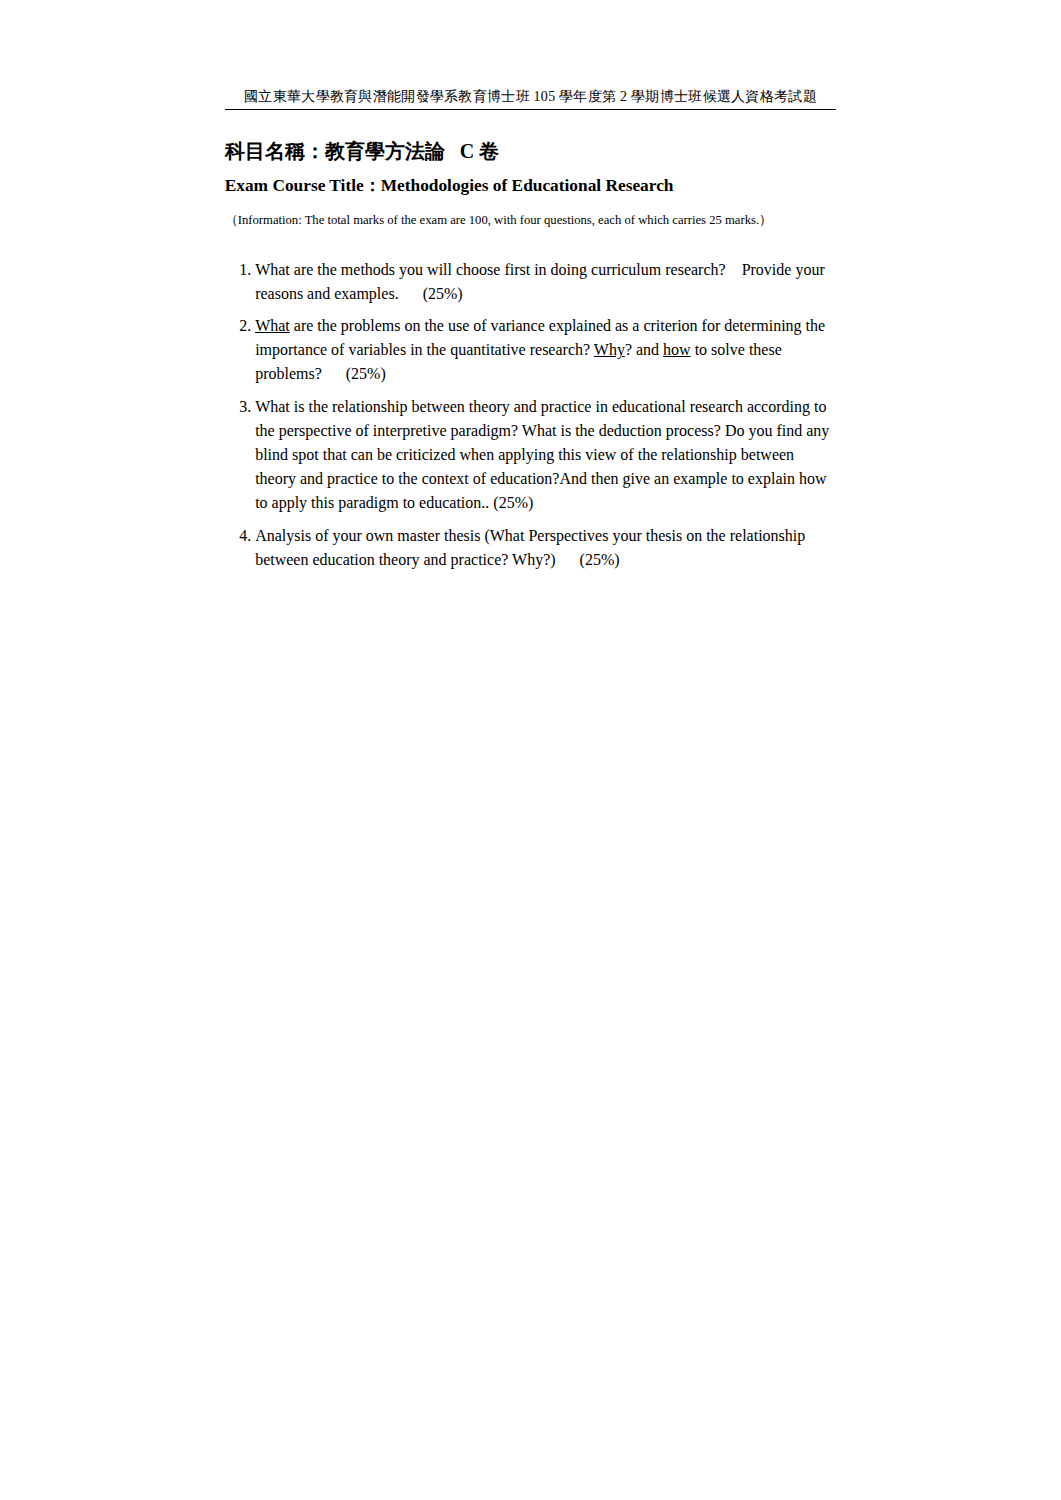國立東華大學教育與潛能開發學系教育博士班 105 學年度第 2 學期博士班候選人資格考試題
科目名稱：教育學方法論 C 卷
Exam Course Title：Methodologies of Educational Research
（Information: The total marks of the exam are 100, with four questions, each of which carries 25 marks.）
What are the methods you will choose first in doing curriculum research? Provide your reasons and examples. (25%)
What are the problems on the use of variance explained as a criterion for determining the importance of variables in the quantitative research? Why? and how to solve these problems? (25%)
What is the relationship between theory and practice in educational research according to the perspective of interpretive paradigm? What is the deduction process? Do you find any blind spot that can be criticized when applying this view of the relationship between theory and practice to the context of education?And then give an example to explain how to apply this paradigm to education.. (25%)
Analysis of your own master thesis (What Perspectives your thesis on the relationship between education theory and practice? Why?) (25%)